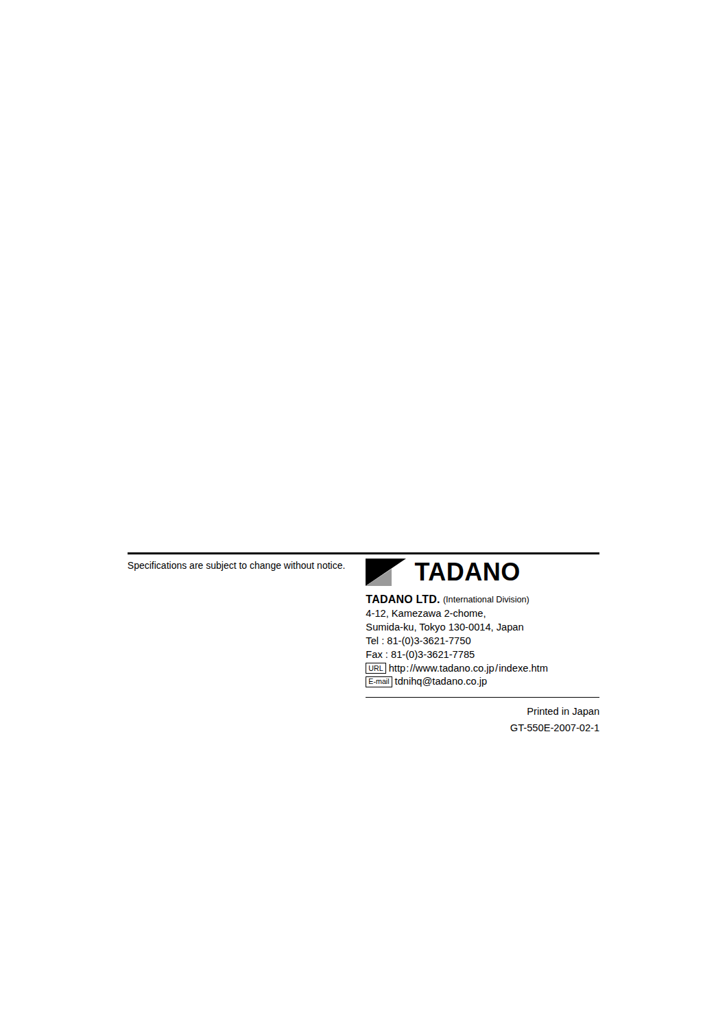Specifications are subject to change without notice.
TADANO
TADANO LTD. (International Division)
4-12, Kamezawa 2-chome,
Sumida-ku, Tokyo 130-0014, Japan
Tel : 81-(0)3-3621-7750
Fax : 81-(0)3-3621-7785
URLhttp : //www.tadano.co.jp / indexe.htm
E-mailtdnihq@tadano.co.jp
Printed in Japan
GT-550E-2007-02-1